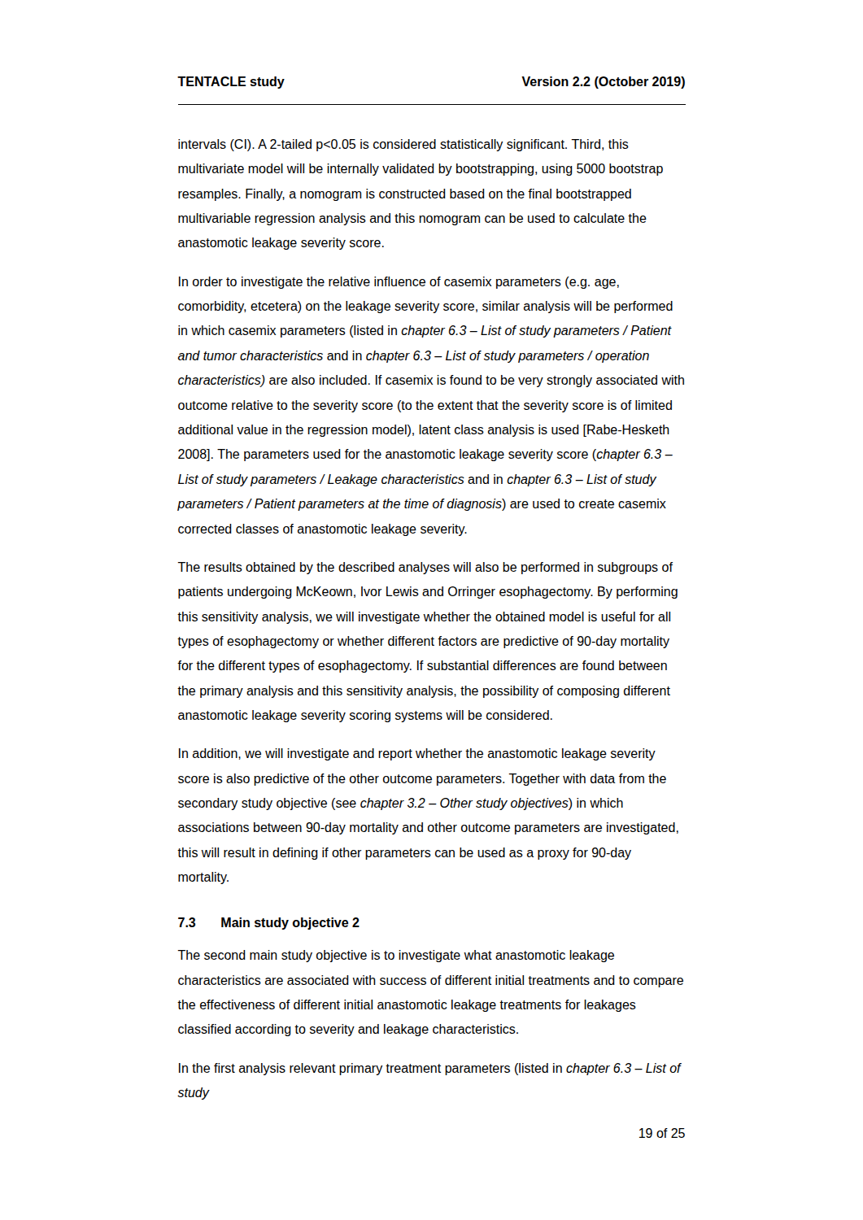TENTACLE study Version 2.2 (October 2019)
intervals (CI). A 2-tailed p<0.05 is considered statistically significant. Third, this multivariate model will be internally validated by bootstrapping, using 5000 bootstrap resamples. Finally, a nomogram is constructed based on the final bootstrapped multivariable regression analysis and this nomogram can be used to calculate the anastomotic leakage severity score.
In order to investigate the relative influence of casemix parameters (e.g. age, comorbidity, etcetera) on the leakage severity score, similar analysis will be performed in which casemix parameters (listed in chapter 6.3 – List of study parameters / Patient and tumor characteristics and in chapter 6.3 – List of study parameters / operation characteristics) are also included. If casemix is found to be very strongly associated with outcome relative to the severity score (to the extent that the severity score is of limited additional value in the regression model), latent class analysis is used [Rabe-Hesketh 2008]. The parameters used for the anastomotic leakage severity score (chapter 6.3 – List of study parameters / Leakage characteristics and in chapter 6.3 – List of study parameters / Patient parameters at the time of diagnosis) are used to create casemix corrected classes of anastomotic leakage severity.
The results obtained by the described analyses will also be performed in subgroups of patients undergoing McKeown, Ivor Lewis and Orringer esophagectomy. By performing this sensitivity analysis, we will investigate whether the obtained model is useful for all types of esophagectomy or whether different factors are predictive of 90-day mortality for the different types of esophagectomy. If substantial differences are found between the primary analysis and this sensitivity analysis, the possibility of composing different anastomotic leakage severity scoring systems will be considered.
In addition, we will investigate and report whether the anastomotic leakage severity score is also predictive of the other outcome parameters. Together with data from the secondary study objective (see chapter 3.2 – Other study objectives) in which associations between 90-day mortality and other outcome parameters are investigated, this will result in defining if other parameters can be used as a proxy for 90-day mortality.
7.3 Main study objective 2
The second main study objective is to investigate what anastomotic leakage characteristics are associated with success of different initial treatments and to compare the effectiveness of different initial anastomotic leakage treatments for leakages classified according to severity and leakage characteristics.
In the first analysis relevant primary treatment parameters (listed in chapter 6.3 – List of study
19 of 25